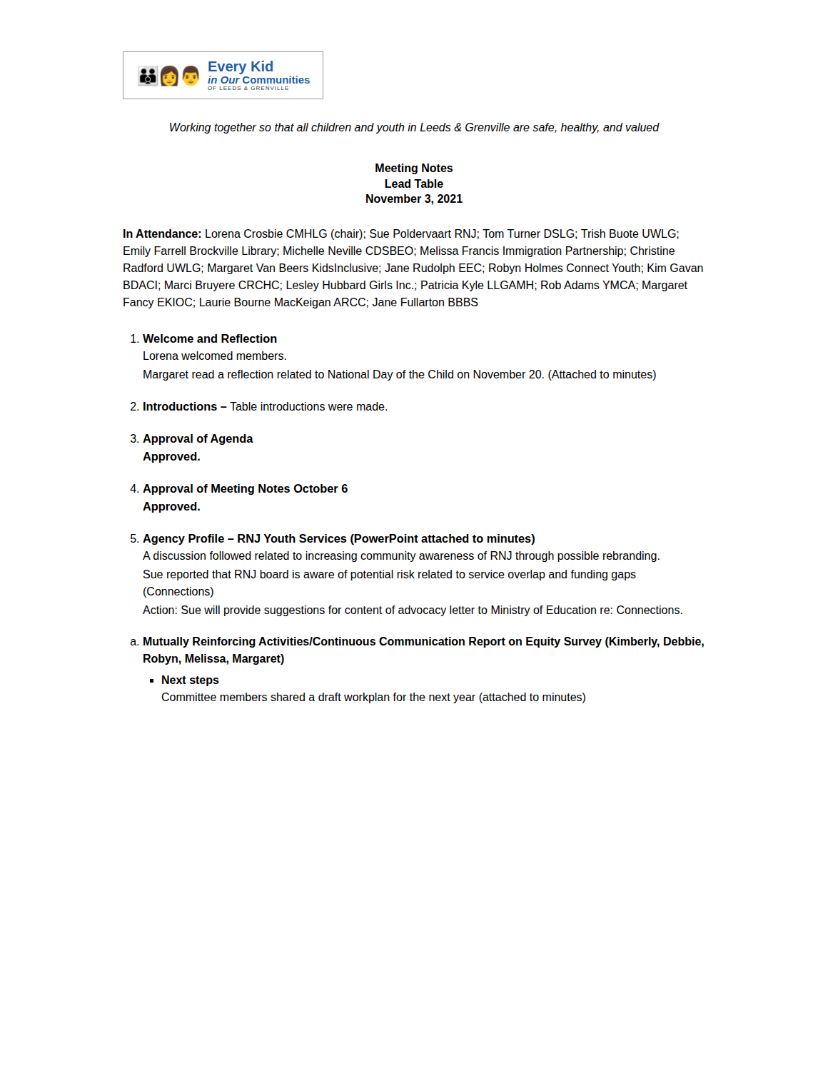👪👩👨
Every Kid
in Our Communities
OF LEEDS & GRENVILLE
Working together so that all children and youth in Leeds & Grenville are safe, healthy, and valued
Meeting Notes
Lead Table
November 3, 2021
In Attendance: Lorena Crosbie CMHLG (chair); Sue Poldervaart RNJ; Tom Turner DSLG; Trish Buote UWLG; Emily Farrell Brockville Library; Michelle Neville CDSBEO; Melissa Francis Immigration Partnership; Christine Radford UWLG; Margaret Van Beers KidsInclusive; Jane Rudolph EEC; Robyn Holmes Connect Youth; Kim Gavan BDACI; Marci Bruyere CRCHC; Lesley Hubbard Girls Inc.; Patricia Kyle LLGAMH; Rob Adams YMCA; Margaret Fancy EKIOC; Laurie Bourne MacKeigan ARCC; Jane Fullarton BBBS
Welcome and Reflection
Lorena welcomed members.
Margaret read a reflection related to National Day of the Child on November 20. (Attached to minutes)
Introductions – Table introductions were made.
Approval of Agenda
Approved.
Approval of Meeting Notes October 6
Approved.
Agency Profile – RNJ Youth Services (PowerPoint attached to minutes)
A discussion followed related to increasing community awareness of RNJ through possible rebranding.
Sue reported that RNJ board is aware of potential risk related to service overlap and funding gaps (Connections)
Action: Sue will provide suggestions for content of advocacy letter to Ministry of Education re: Connections.
Mutually Reinforcing Activities/Continuous Communication Report on Equity Survey (Kimberly, Debbie, Robyn, Melissa, Margaret)
Next steps
Committee members shared a draft workplan for the next year (attached to minutes)